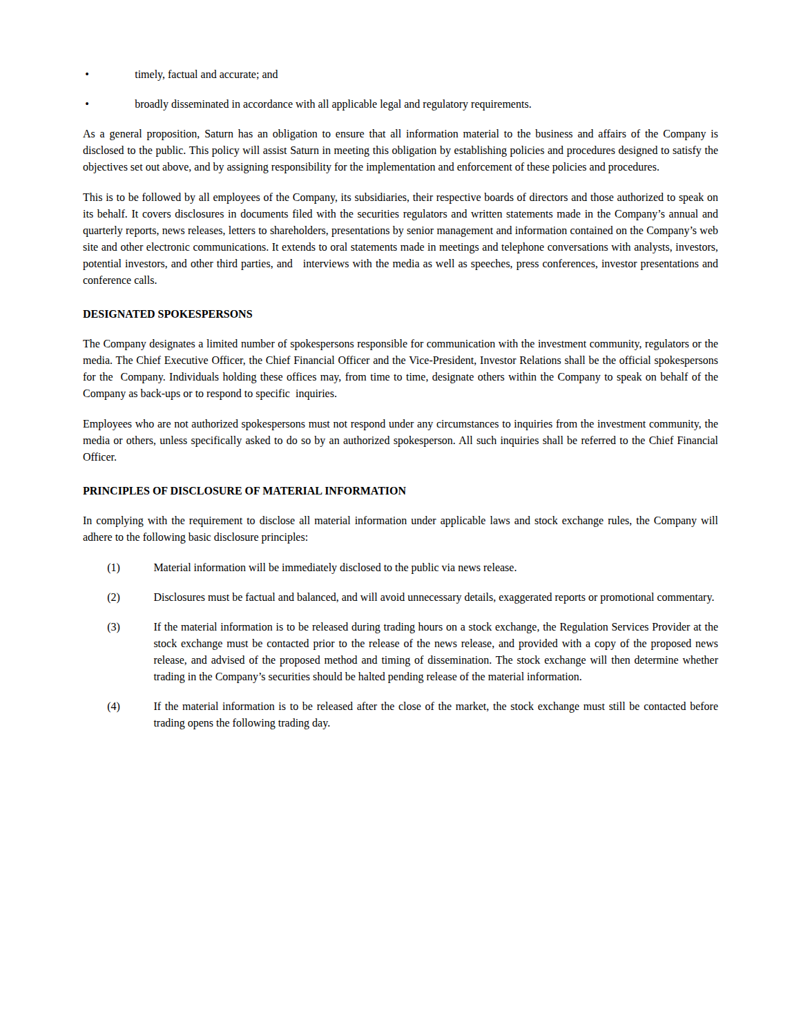• timely, factual and accurate; and
• broadly disseminated in accordance with all applicable legal and regulatory requirements.
As a general proposition, Saturn has an obligation to ensure that all information material to the business and affairs of the Company is disclosed to the public. This policy will assist Saturn in meeting this obligation by establishing policies and procedures designed to satisfy the objectives set out above, and by assigning responsibility for the implementation and enforcement of these policies and procedures.
This is to be followed by all employees of the Company, its subsidiaries, their respective boards of directors and those authorized to speak on its behalf. It covers disclosures in documents filed with the securities regulators and written statements made in the Company’s annual and quarterly reports, news releases, letters to shareholders, presentations by senior management and information contained on the Company’s web site and other electronic communications. It extends to oral statements made in meetings and telephone conversations with analysts, investors, potential investors, and other third parties, and interviews with the media as well as speeches, press conferences, investor presentations and conference calls.
Designated Spokespersons
The Company designates a limited number of spokespersons responsible for communication with the investment community, regulators or the media. The Chief Executive Officer, the Chief Financial Officer and the Vice-President, Investor Relations shall be the official spokespersons for the Company. Individuals holding these offices may, from time to time, designate others within the Company to speak on behalf of the Company as back-ups or to respond to specific inquiries.
Employees who are not authorized spokespersons must not respond under any circumstances to inquiries from the investment community, the media or others, unless specifically asked to do so by an authorized spokesperson. All such inquiries shall be referred to the Chief Financial Officer.
Principles of Disclosure of Material Information
In complying with the requirement to disclose all material information under applicable laws and stock exchange rules, the Company will adhere to the following basic disclosure principles:
(1) Material information will be immediately disclosed to the public via news release.
(2) Disclosures must be factual and balanced, and will avoid unnecessary details, exaggerated reports or promotional commentary.
(3) If the material information is to be released during trading hours on a stock exchange, the Regulation Services Provider at the stock exchange must be contacted prior to the release of the news release, and provided with a copy of the proposed news release, and advised of the proposed method and timing of dissemination. The stock exchange will then determine whether trading in the Company’s securities should be halted pending release of the material information.
(4) If the material information is to be released after the close of the market, the stock exchange must still be contacted before trading opens the following trading day.